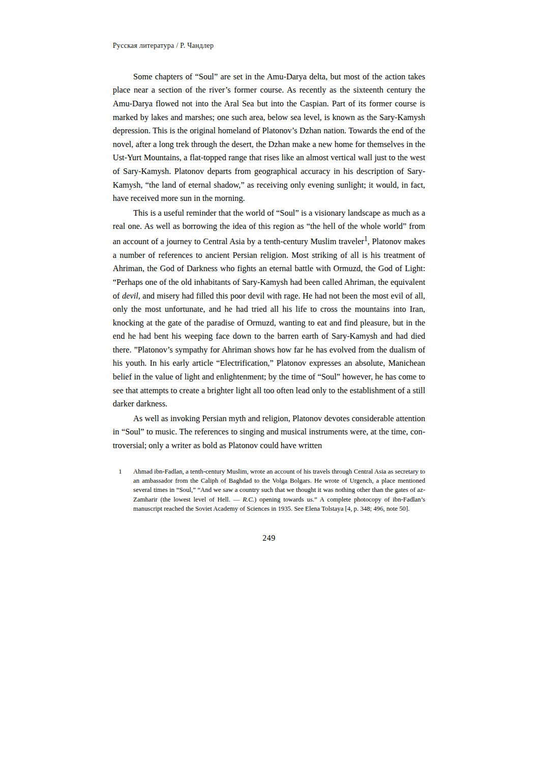Русская литература / Р. Чандлер
Some chapters of “Soul” are set in the Amu-Darya delta, but most of the action takes place near a section of the river’s former course. As recently as the sixteenth century the Amu-Darya flowed not into the Aral Sea but into the Caspian. Part of its former course is marked by lakes and marshes; one such area, below sea level, is known as the Sary-Kamysh depression. This is the original homeland of Platonov’s Dzhan nation. Towards the end of the novel, after a long trek through the desert, the Dzhan make a new home for themselves in the Ust-Yurt Mountains, a flat-topped range that rises like an almost vertical wall just to the west of Sary-Kamysh. Platonov departs from geographical accuracy in his description of Sary-Kamysh, “the land of eternal shadow,” as receiving only evening sunlight; it would, in fact, have received more sun in the morning.
This is a useful reminder that the world of “Soul” is a visionary landscape as much as a real one. As well as borrowing the idea of this region as “the hell of the whole world” from an account of a journey to Central Asia by a tenth-century Muslim traveler1, Platonov makes a number of references to ancient Persian religion. Most striking of all is his treatment of Ahriman, the God of Darkness who fights an eternal battle with Ormuzd, the God of Light: “Perhaps one of the old inhabitants of Sary-Kamysh had been called Ahriman, the equivalent of devil, and misery had filled this poor devil with rage. He had not been the most evil of all, only the most unfortunate, and he had tried all his life to cross the mountains into Iran, knocking at the gate of the paradise of Ormuzd, wanting to eat and find pleasure, but in the end he had bent his weeping face down to the barren earth of Sary-Kamysh and had died there. ”Platonov’s sympathy for Ahriman shows how far he has evolved from the dualism of his youth. In his early article “Electrification,” Platonov expresses an absolute, Manichean belief in the value of light and enlightenment; by the time of “Soul” however, he has come to see that attempts to create a brighter light all too often lead only to the establishment of a still darker darkness.
As well as invoking Persian myth and religion, Platonov devotes considerable attention in “Soul” to music. The references to singing and musical instruments were, at the time, controversial; only a writer as bold as Platonov could have written
1 Ahmad ibn-Fadlan, a tenth-century Muslim, wrote an account of his travels through Central Asia as secretary to an ambassador from the Caliph of Baghdad to the Volga Bolgars. He wrote of Urgench, a place mentioned several times in “Soul,” “And we saw a country such that we thought it was nothing other than the gates of az-Zamharir (the lowest level of Hell. — R.C.) opening towards us.” A complete photocopy of ibn-Fadlan’s manuscript reached the Soviet Academy of Sciences in 1935. See Elena Tolstaya [4, p. 348; 496, note 50].
249